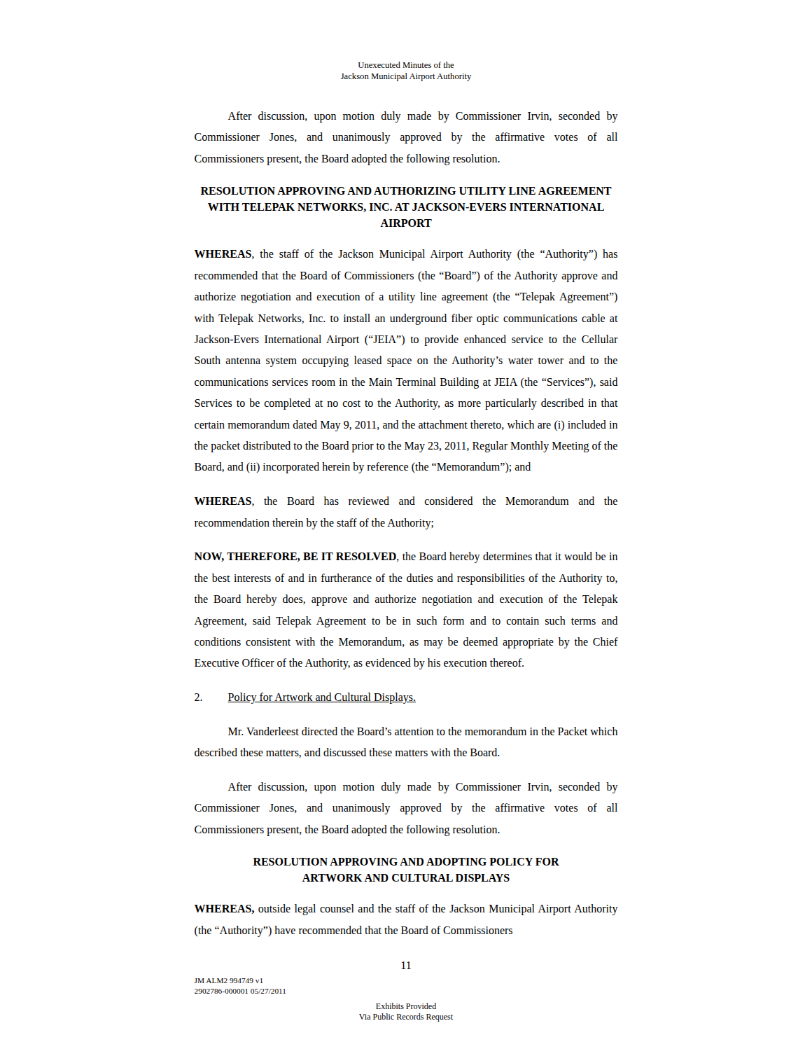Unexecuted Minutes of the
Jackson Municipal Airport Authority
After discussion, upon motion duly made by Commissioner Irvin, seconded by Commissioner Jones, and unanimously approved by the affirmative votes of all Commissioners present, the Board adopted the following resolution.
Resolution Approving and Authorizing Utility Line Agreement with Telepak Networks, Inc. at Jackson-Evers International Airport
WHEREAS, the staff of the Jackson Municipal Airport Authority (the “Authority”) has recommended that the Board of Commissioners (the “Board”) of the Authority approve and authorize negotiation and execution of a utility line agreement (the “Telepak Agreement”) with Telepak Networks, Inc. to install an underground fiber optic communications cable at Jackson-Evers International Airport (“JEIA”) to provide enhanced service to the Cellular South antenna system occupying leased space on the Authority’s water tower and to the communications services room in the Main Terminal Building at JEIA (the “Services”), said Services to be completed at no cost to the Authority, as more particularly described in that certain memorandum dated May 9, 2011, and the attachment thereto, which are (i) included in the packet distributed to the Board prior to the May 23, 2011, Regular Monthly Meeting of the Board, and (ii) incorporated herein by reference (the “Memorandum”); and
WHEREAS, the Board has reviewed and considered the Memorandum and the recommendation therein by the staff of the Authority;
NOW, THEREFORE, BE IT RESOLVED, the Board hereby determines that it would be in the best interests of and in furtherance of the duties and responsibilities of the Authority to, the Board hereby does, approve and authorize negotiation and execution of the Telepak Agreement, said Telepak Agreement to be in such form and to contain such terms and conditions consistent with the Memorandum, as may be deemed appropriate by the Chief Executive Officer of the Authority, as evidenced by his execution thereof.
2. Policy for Artwork and Cultural Displays.
Mr. Vanderleest directed the Board’s attention to the memorandum in the Packet which described these matters, and discussed these matters with the Board.
After discussion, upon motion duly made by Commissioner Irvin, seconded by Commissioner Jones, and unanimously approved by the affirmative votes of all Commissioners present, the Board adopted the following resolution.
Resolution Approving and Adopting Policy for
Artwork and Cultural Displays
WHEREAS, outside legal counsel and the staff of the Jackson Municipal Airport Authority (the “Authority”) have recommended that the Board of Commissioners
11
JM ALM2 994749 v1
2902786-000001 05/27/2011
Exhibits Provided
Via Public Records Request